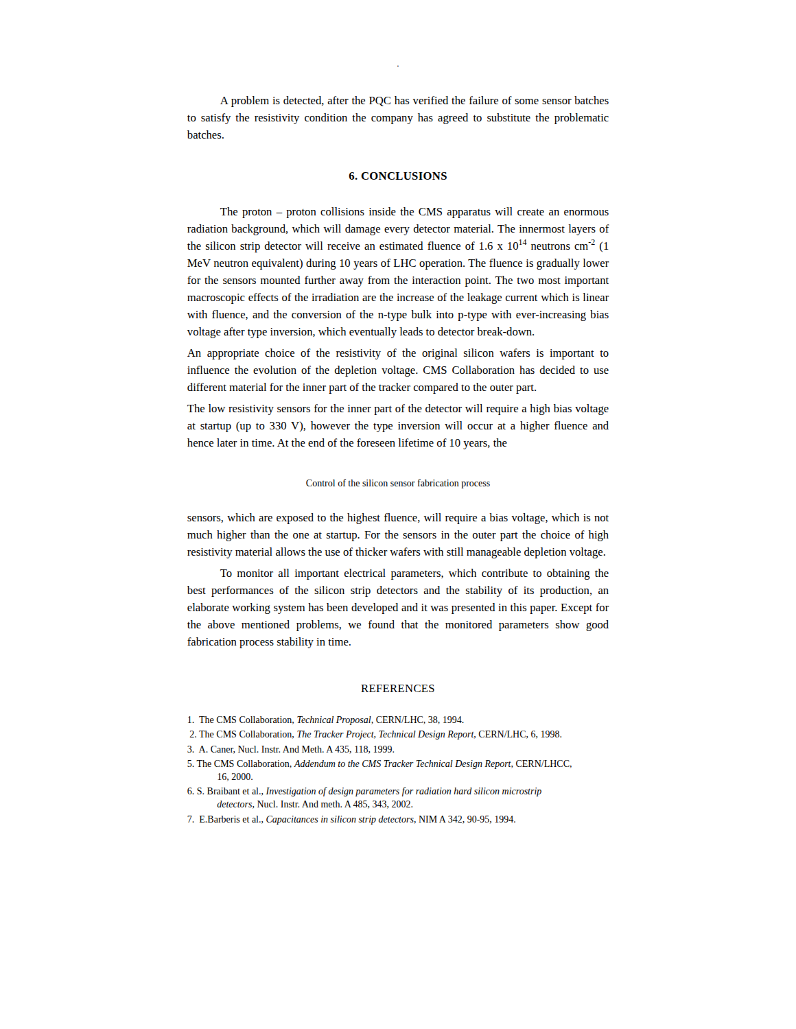.
A problem is detected, after the PQC has verified the failure of some sensor batches to satisfy the resistivity condition the company has agreed to substitute the problematic batches.
6. CONCLUSIONS
The proton – proton collisions inside the CMS apparatus will create an enormous radiation background, which will damage every detector material. The innermost layers of the silicon strip detector will receive an estimated fluence of 1.6 x 1014 neutrons cm-2 (1 MeV neutron equivalent) during 10 years of LHC operation. The fluence is gradually lower for the sensors mounted further away from the interaction point. The two most important macroscopic effects of the irradiation are the increase of the leakage current which is linear with fluence, and the conversion of the n-type bulk into p-type with ever-increasing bias voltage after type inversion, which eventually leads to detector break-down.
An appropriate choice of the resistivity of the original silicon wafers is important to influence the evolution of the depletion voltage. CMS Collaboration has decided to use different material for the inner part of the tracker compared to the outer part.
The low resistivity sensors for the inner part of the detector will require a high bias voltage at startup (up to 330 V), however the type inversion will occur at a higher fluence and hence later in time. At the end of the foreseen lifetime of 10 years, the
Control of the silicon sensor fabrication process
sensors, which are exposed to the highest fluence, will require a bias voltage, which is not much higher than the one at startup. For the sensors in the outer part the choice of high resistivity material allows the use of thicker wafers with still manageable depletion voltage.
To monitor all important electrical parameters, which contribute to obtaining the best performances of the silicon strip detectors and the stability of its production, an elaborate working system has been developed and it was presented in this paper. Except for the above mentioned problems, we found that the monitored parameters show good fabrication process stability in time.
REFERENCES
1. The CMS Collaboration, Technical Proposal, CERN/LHC, 38, 1994.
2. The CMS Collaboration, The Tracker Project, Technical Design Report, CERN/LHC, 6, 1998.
3. A. Caner, Nucl. Instr. And Meth. A 435, 118, 1999.
5. The CMS Collaboration, Addendum to the CMS Tracker Technical Design Report, CERN/LHCC, 16, 2000.
6. S. Braibant et al., Investigation of design parameters for radiation hard silicon microstrip detectors, Nucl. Instr. And meth. A 485, 343, 2002.
7. E.Barberis et al., Capacitances in silicon strip detectors, NIM A 342, 90-95, 1994.